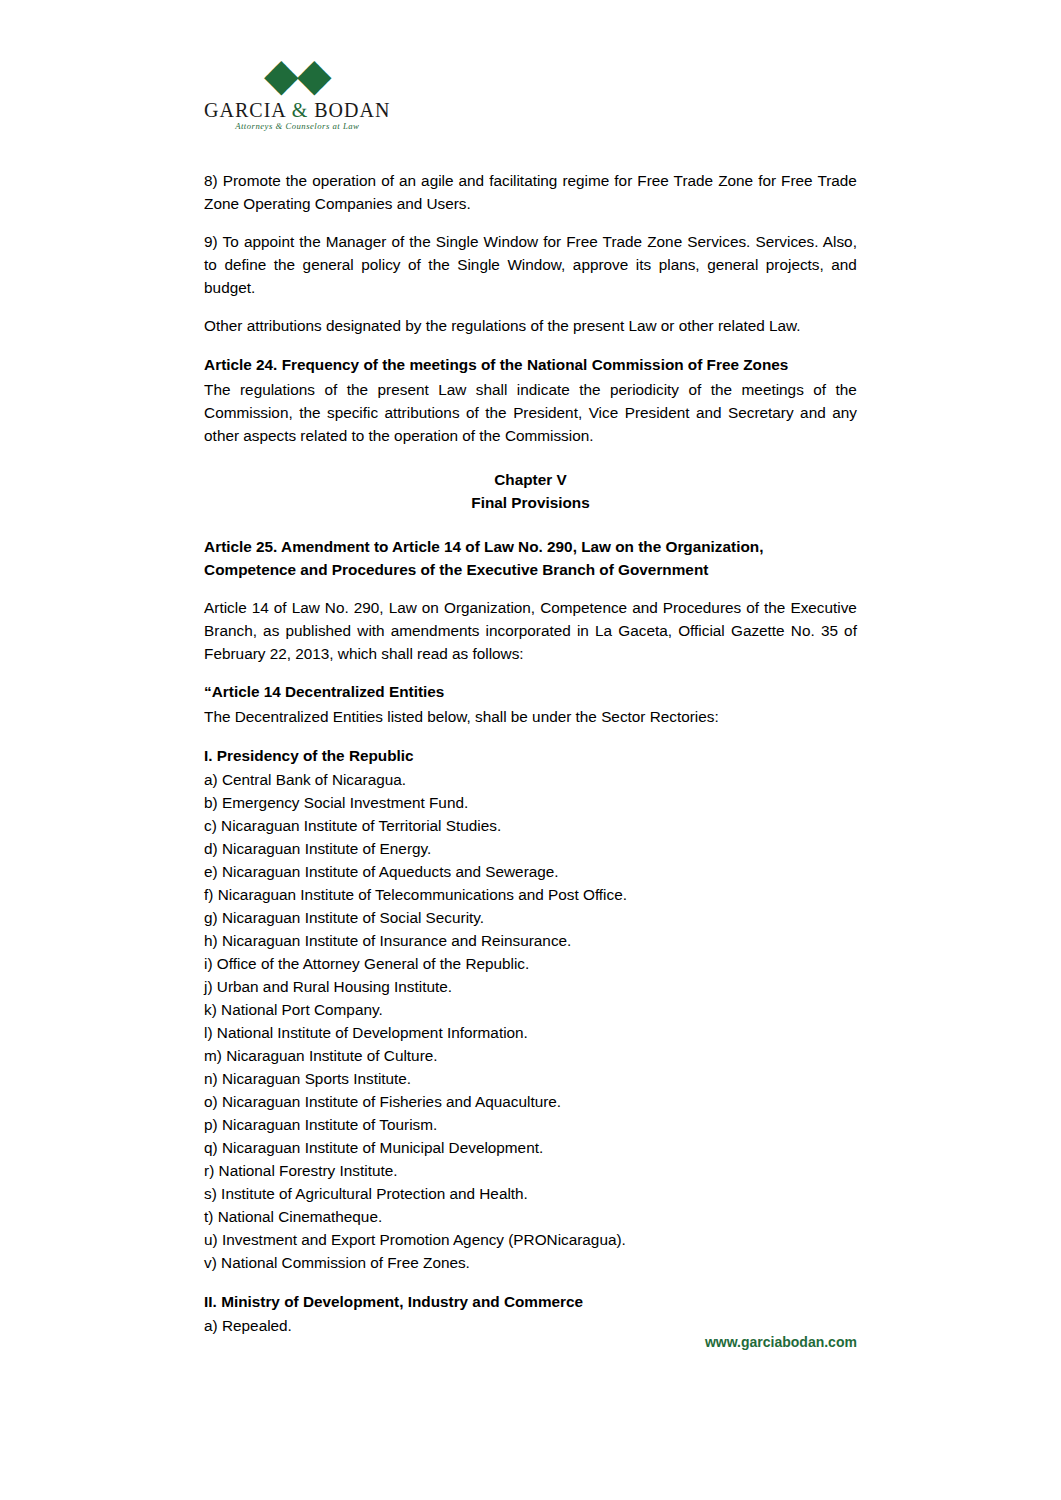◆◆ GARCIA & BODAN Attorneys & Counselors at Law
8) Promote the operation of an agile and facilitating regime for Free Trade Zone for Free Trade Zone Operating Companies and Users.
9) To appoint the Manager of the Single Window for Free Trade Zone Services. Services. Also, to define the general policy of the Single Window, approve its plans, general projects, and budget.
Other attributions designated by the regulations of the present Law or other related Law.
Article 24. Frequency of the meetings of the National Commission of Free Zones
The regulations of the present Law shall indicate the periodicity of the meetings of the Commission, the specific attributions of the President, Vice President and Secretary and any other aspects related to the operation of the Commission.
Chapter V
Final Provisions
Article 25. Amendment to Article 14 of Law No. 290, Law on the Organization, Competence and Procedures of the Executive Branch of Government
Article 14 of Law No. 290, Law on Organization, Competence and Procedures of the Executive Branch, as published with amendments incorporated in La Gaceta, Official Gazette No. 35 of February 22, 2013, which shall read as follows:
“Article 14 Decentralized Entities
The Decentralized Entities listed below, shall be under the Sector Rectories:
I. Presidency of the Republic
a) Central Bank of Nicaragua.
b) Emergency Social Investment Fund.
c) Nicaraguan Institute of Territorial Studies.
d) Nicaraguan Institute of Energy.
e) Nicaraguan Institute of Aqueducts and Sewerage.
f) Nicaraguan Institute of Telecommunications and Post Office.
g) Nicaraguan Institute of Social Security.
h) Nicaraguan Institute of Insurance and Reinsurance.
i) Office of the Attorney General of the Republic.
j) Urban and Rural Housing Institute.
k) National Port Company.
l) National Institute of Development Information.
m) Nicaraguan Institute of Culture.
n) Nicaraguan Sports Institute.
o) Nicaraguan Institute of Fisheries and Aquaculture.
p) Nicaraguan Institute of Tourism.
q) Nicaraguan Institute of Municipal Development.
r) National Forestry Institute.
s) Institute of Agricultural Protection and Health.
t) National Cinematheque.
u) Investment and Export Promotion Agency (PRONicaragua).
v) National Commission of Free Zones.
II. Ministry of Development, Industry and Commerce
a) Repealed.
www.garciabodan.com